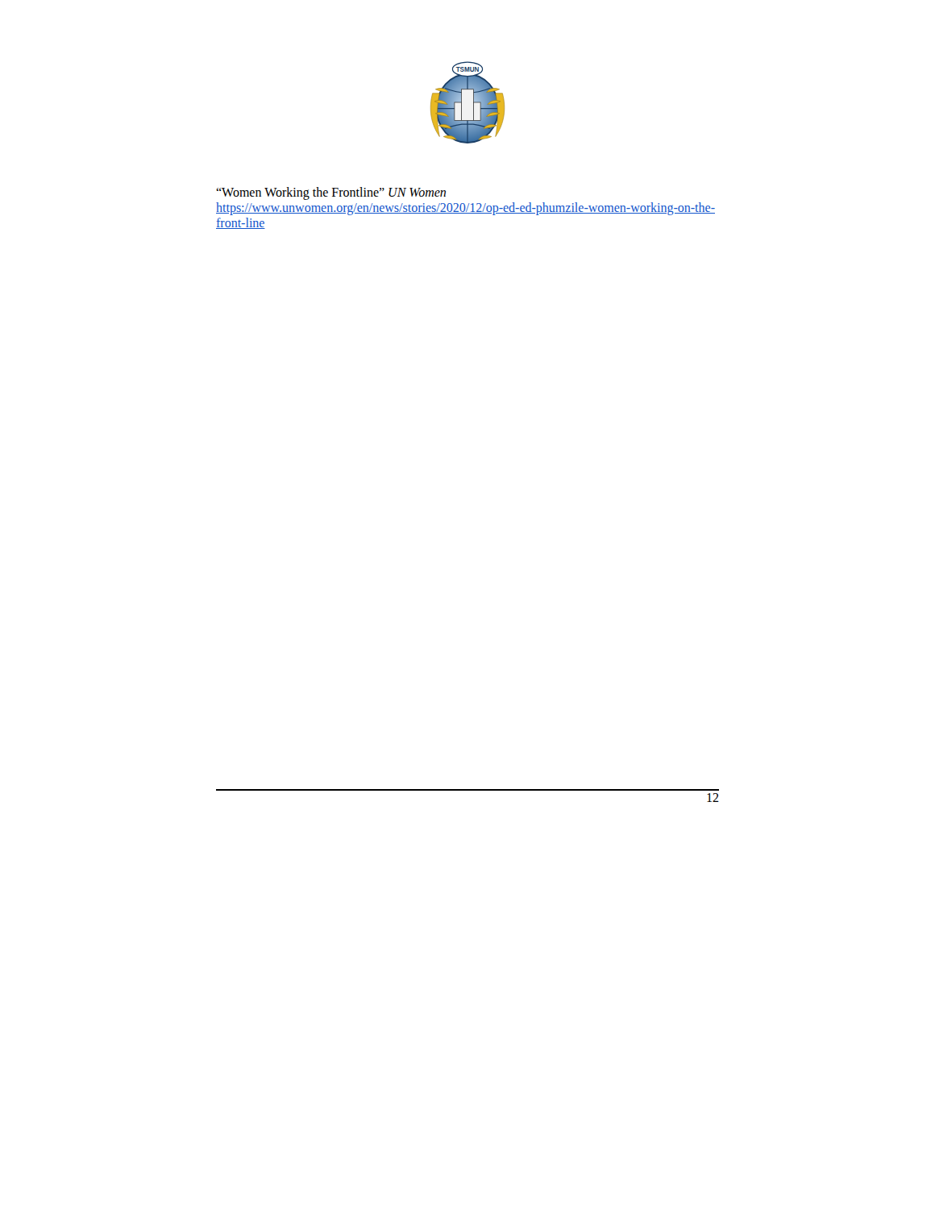“Women Working the Frontline” UN Women
https://www.unwomen.org/en/news/stories/2020/12/op-ed-ed-phumzile-women-working-on-the-front-line
12